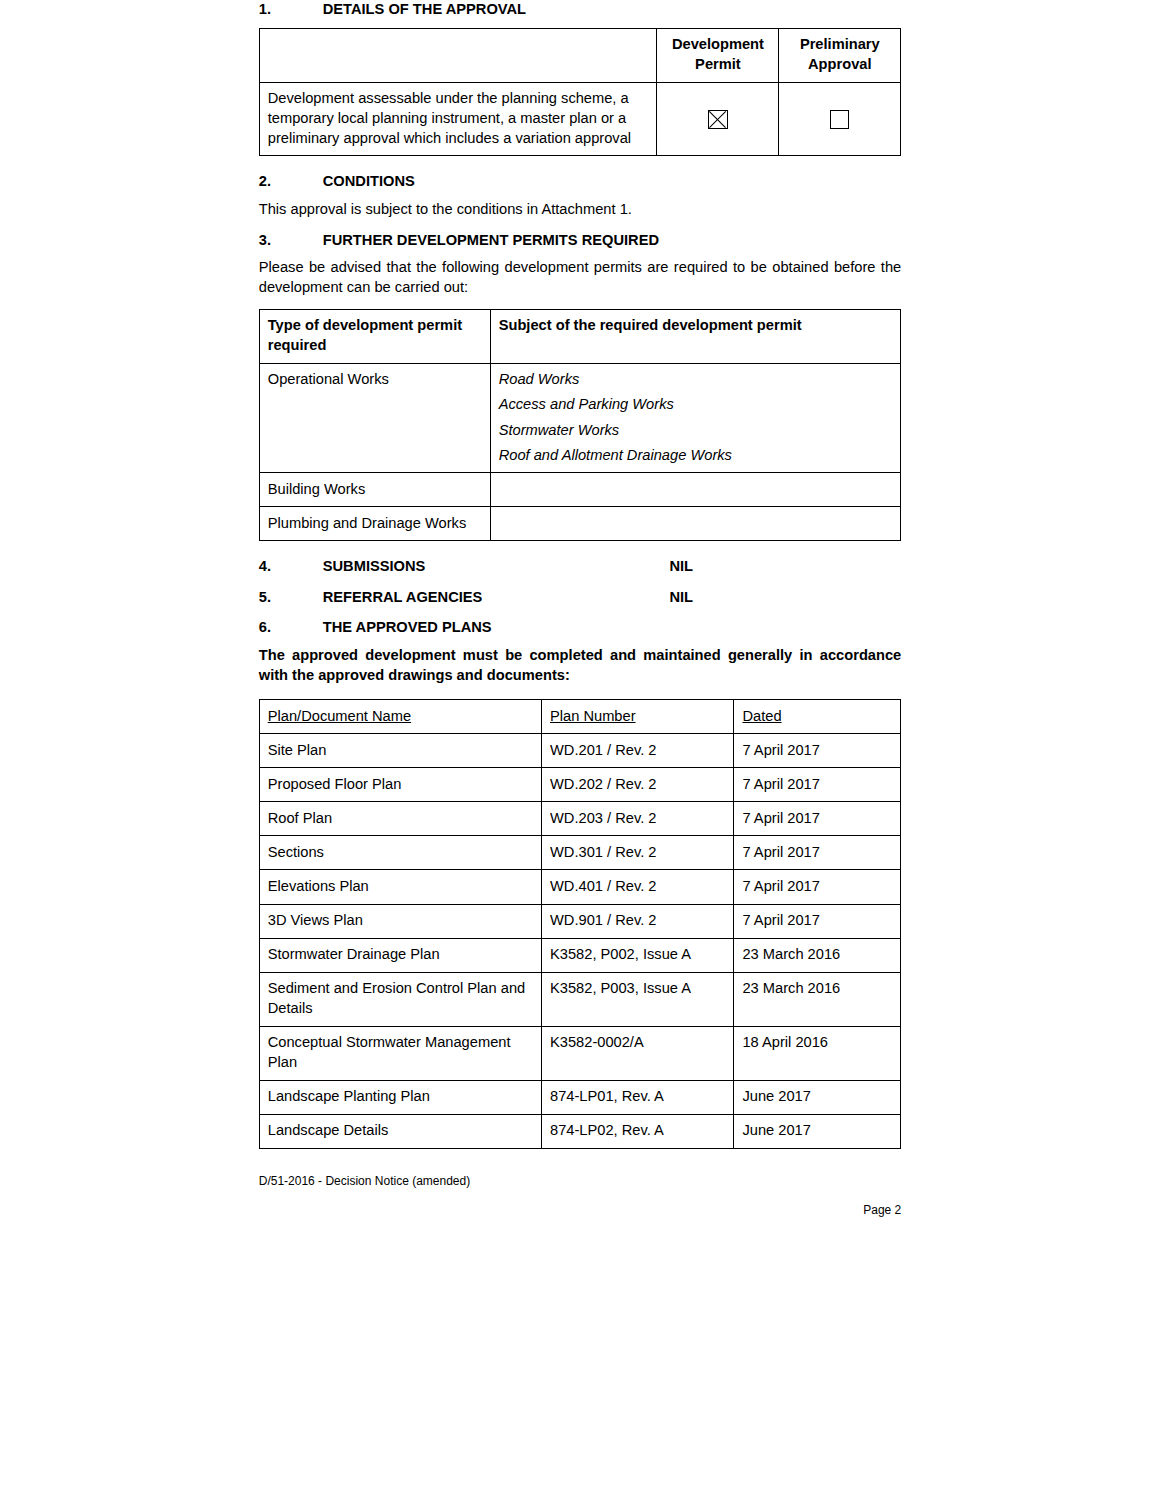1. DETAILS OF THE APPROVAL
| | Development Permit | Preliminary Approval |
| --- | --- | --- |
| Development assessable under the planning scheme, a temporary local planning instrument, a master plan or a preliminary approval which includes a variation approval | | |
2. CONDITIONS
This approval is subject to the conditions in Attachment 1.
3. FURTHER DEVELOPMENT PERMITS REQUIRED
Please be advised that the following development permits are required to be obtained before the development can be carried out:
| Type of development permit required | Subject of the required development permit |
| --- | --- |
| Operational Works | Road Works Access and Parking Works Stormwater Works Roof and Allotment Drainage Works |
| Building Works | |
| Plumbing and Drainage Works | |
4. SUBMISSIONS NIL
5. REFERRAL AGENCIES NIL
6. THE APPROVED PLANS
The approved development must be completed and maintained generally in accordance with the approved drawings and documents:
| Plan/Document Name | Plan Number | Dated |
| --- | --- | --- |
| Site Plan | WD.201 / Rev. 2 | 7 April 2017 |
| Proposed Floor Plan | WD.202 / Rev. 2 | 7 April 2017 |
| Roof Plan | WD.203 / Rev. 2 | 7 April 2017 |
| Sections | WD.301 / Rev. 2 | 7 April 2017 |
| Elevations Plan | WD.401 / Rev. 2 | 7 April 2017 |
| 3D Views Plan | WD.901 / Rev. 2 | 7 April 2017 |
| Stormwater Drainage Plan | K3582, P002, Issue A | 23 March 2016 |
| Sediment and Erosion Control Plan and Details | K3582, P003, Issue A | 23 March 2016 |
| Conceptual Stormwater Management Plan | K3582-0002/A | 18 April 2016 |
| Landscape Planting Plan | 874-LP01, Rev. A | June 2017 |
| Landscape Details | 874-LP02, Rev. A | June 2017 |
D/51-2016 - Decision Notice (amended)
Page 2